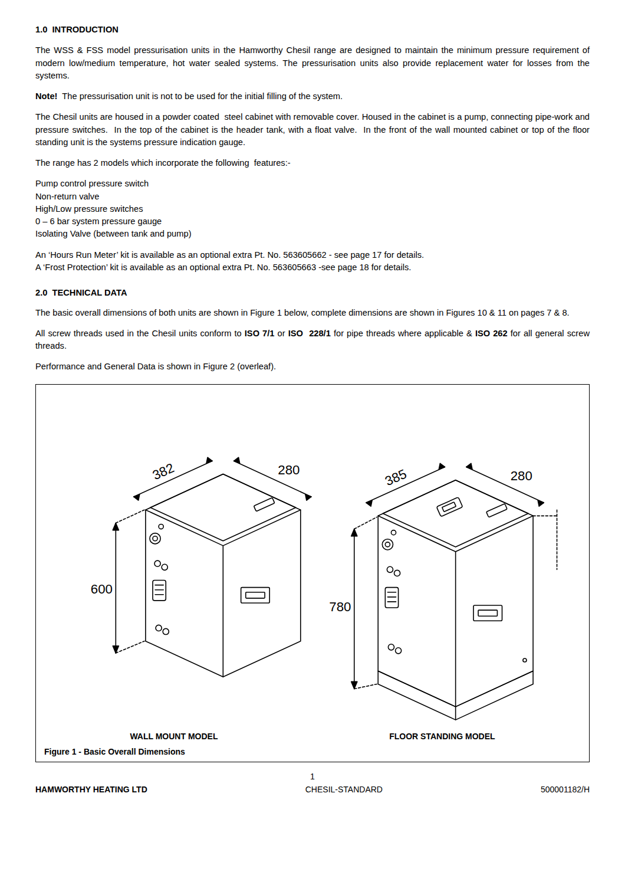1.0 INTRODUCTION
The WSS & FSS model pressurisation units in the Hamworthy Chesil range are designed to maintain the minimum pressure requirement of modern low/medium temperature, hot water sealed systems. The pressurisation units also provide replacement water for losses from the systems.
Note! The pressurisation unit is not to be used for the initial filling of the system.
The Chesil units are housed in a powder coated steel cabinet with removable cover. Housed in the cabinet is a pump, connecting pipe-work and pressure switches. In the top of the cabinet is the header tank, with a float valve. In the front of the wall mounted cabinet or top of the floor standing unit is the systems pressure indication gauge.
The range has 2 models which incorporate the following features:-
Pump control pressure switch
Non-return valve
High/Low pressure switches
0 – 6 bar system pressure gauge
Isolating Valve (between tank and pump)
An ‘Hours Run Meter’ kit is available as an optional extra Pt. No. 563605662 - see page 17 for details.
A ‘Frost Protection’ kit is available as an optional extra Pt. No. 563605663 -see page 18 for details.
2.0 TECHNICAL DATA
The basic overall dimensions of both units are shown in Figure 1 below, complete dimensions are shown in Figures 10 & 11 on pages 7 & 8.
All screw threads used in the Chesil units conform to ISO 7/1 or ISO 228/1 for pipe threads where applicable & ISO 262 for all general screw threads.
Performance and General Data is shown in Figure 2 (overleaf).
382 280 600 385 280 780
WALL MOUNT MODEL FLOOR STANDING MODEL
Figure 1 - Basic Overall Dimensions
1
HAMWORTHY HEATING LTD CHESIL-STANDARD 500001182/H